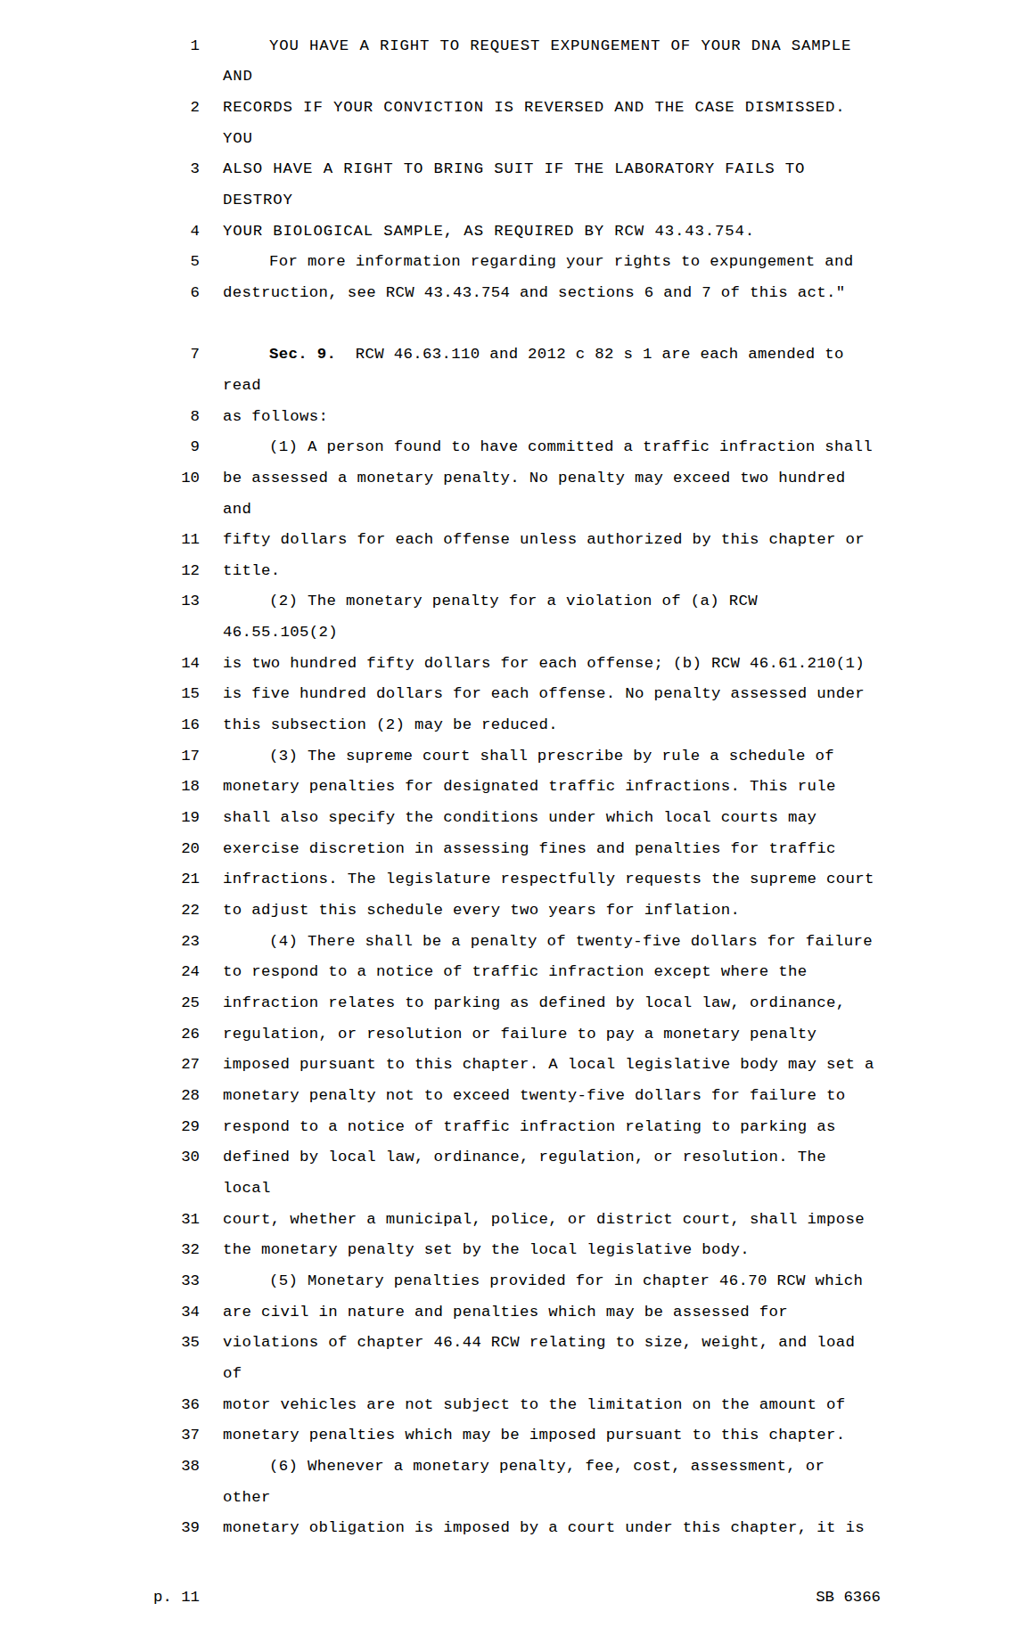1 YOU HAVE A RIGHT TO REQUEST EXPUNGEMENT OF YOUR DNA SAMPLE AND
2 RECORDS IF YOUR CONVICTION IS REVERSED AND THE CASE DISMISSED. YOU
3 ALSO HAVE A RIGHT TO BRING SUIT IF THE LABORATORY FAILS TO DESTROY
4 YOUR BIOLOGICAL SAMPLE, AS REQUIRED BY RCW 43.43.754.
5 For more information regarding your rights to expungement and
6 destruction, see RCW 43.43.754 and sections 6 and 7 of this act."
7 Sec. 9. RCW 46.63.110 and 2012 c 82 s 1 are each amended to read
8 as follows:
9 (1) A person found to have committed a traffic infraction shall
10 be assessed a monetary penalty. No penalty may exceed two hundred and
11 fifty dollars for each offense unless authorized by this chapter or
12 title.
13 (2) The monetary penalty for a violation of (a) RCW 46.55.105(2)
14 is two hundred fifty dollars for each offense; (b) RCW 46.61.210(1)
15 is five hundred dollars for each offense. No penalty assessed under
16 this subsection (2) may be reduced.
17 (3) The supreme court shall prescribe by rule a schedule of
18 monetary penalties for designated traffic infractions. This rule
19 shall also specify the conditions under which local courts may
20 exercise discretion in assessing fines and penalties for traffic
21 infractions. The legislature respectfully requests the supreme court
22 to adjust this schedule every two years for inflation.
23 (4) There shall be a penalty of twenty-five dollars for failure
24 to respond to a notice of traffic infraction except where the
25 infraction relates to parking as defined by local law, ordinance,
26 regulation, or resolution or failure to pay a monetary penalty
27 imposed pursuant to this chapter. A local legislative body may set a
28 monetary penalty not to exceed twenty-five dollars for failure to
29 respond to a notice of traffic infraction relating to parking as
30 defined by local law, ordinance, regulation, or resolution. The local
31 court, whether a municipal, police, or district court, shall impose
32 the monetary penalty set by the local legislative body.
33 (5) Monetary penalties provided for in chapter 46.70 RCW which
34 are civil in nature and penalties which may be assessed for
35 violations of chapter 46.44 RCW relating to size, weight, and load of
36 motor vehicles are not subject to the limitation on the amount of
37 monetary penalties which may be imposed pursuant to this chapter.
38 (6) Whenever a monetary penalty, fee, cost, assessment, or other
39 monetary obligation is imposed by a court under this chapter, it is
p. 11 SB 6366